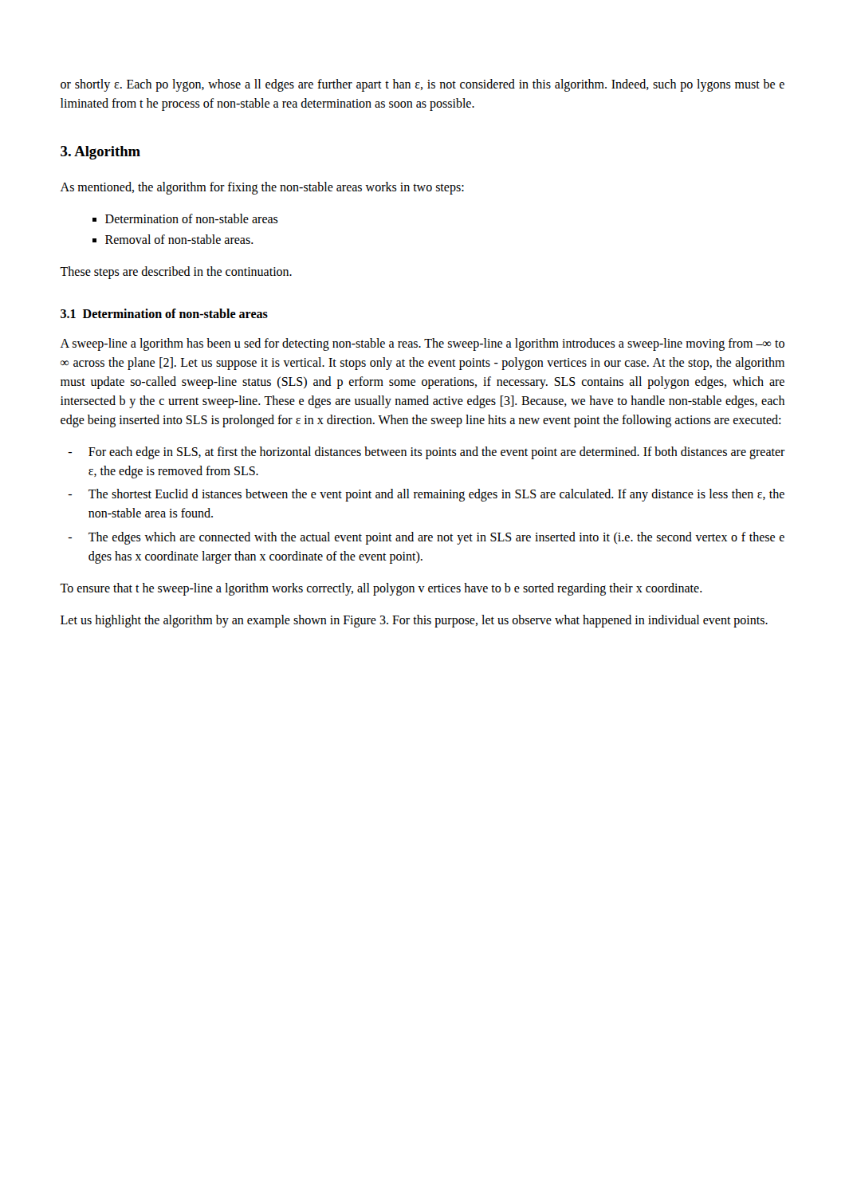or shortly ε. Each po lygon, whose a ll edges are further apart t han ε, is not considered in this algorithm. Indeed, such po lygons must be e liminated from t he process of non-stable a rea determination as soon as possible.
3. Algorithm
As mentioned, the algorithm for fixing the non-stable areas works in two steps:
Determination of non-stable areas
Removal of non-stable areas.
These steps are described in the continuation.
3.1 Determination of non-stable areas
A sweep-line a lgorithm has been u sed for detecting non-stable a reas. The sweep-line a lgorithm introduces a sweep-line moving from –∞ to ∞ across the plane [2]. Let us suppose it is vertical. It stops only at the event points - polygon vertices in our case. At the stop, the algorithm must update so-called sweep-line status (SLS) and p erform some operations, if necessary. SLS contains all polygon edges, which are intersected b y the c urrent sweep-line. These e dges are usually named active edges [3]. Because, we have to handle non-stable edges, each edge being inserted into SLS is prolonged for ε in x direction. When the sweep line hits a new event point the following actions are executed:
For each edge in SLS, at first the horizontal distances between its points and the event point are determined. If both distances are greater ε, the edge is removed from SLS.
The shortest Euclid d istances between the e vent point and all remaining edges in SLS are calculated. If any distance is less then ε, the non-stable area is found.
The edges which are connected with the actual event point and are not yet in SLS are inserted into it (i.e. the second vertex o f these e dges has x coordinate larger than x coordinate of the event point).
To ensure that t he sweep-line a lgorithm works correctly, all polygon v ertices have to b e sorted regarding their x coordinate.
Let us highlight the algorithm by an example shown in Figure 3. For this purpose, let us observe what happened in individual event points.